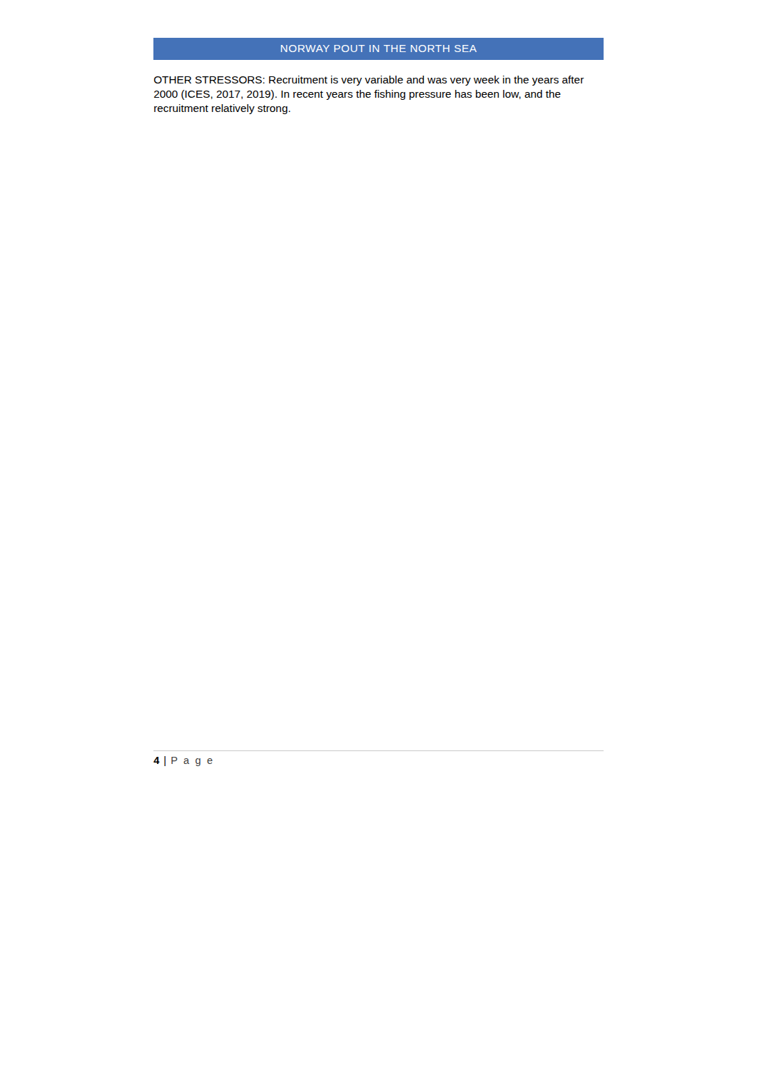NORWAY POUT IN THE NORTH SEA
OTHER STRESSORS: Recruitment is very variable and was very week in the years after 2000 (ICES, 2017, 2019). In recent years the fishing pressure has been low, and the recruitment relatively strong.
4 | P a g e